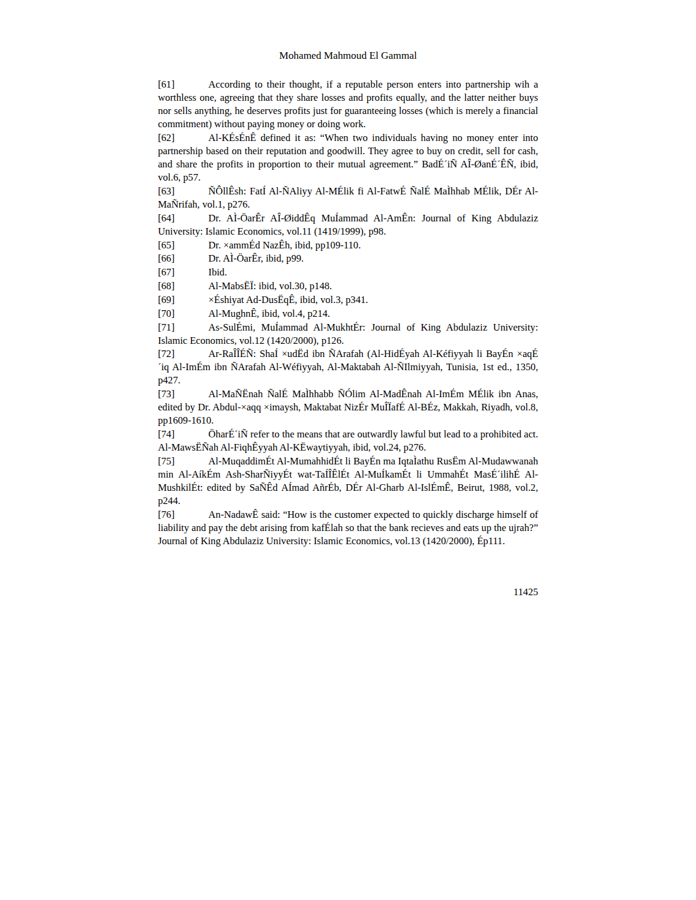Mohamed Mahmoud El Gammal
[61] According to their thought, if a reputable person enters into partnership wih a worthless one, agreeing that they share losses and profits equally, and the latter neither buys nor sells anything, he deserves profits just for guaranteeing losses (which is merely a financial commitment) without paying money or doing work.
[62] Al-KÉsÉnÊ defined it as: “When two individuals having no money enter into partnership based on their reputation and goodwill. They agree to buy on credit, sell for cash, and share the profits in proportion to their mutual agreement.” BadÉ´iÑ AÎ-ØanÉ´ÊÑ, ibid, vol.6, p57.
[63] ÑÔllÊsh: FatÍ Al-ÑAliyy Al-MÉlik fi Al-FatwÉ ÑalÉ MaÌhhab MÉlik, DÉr Al-MaÑrifah, vol.1, p276.
[64] Dr. AÌ-ÖarÊr AÎ-ØiddÊq MuÍammad Al-AmÊn: Journal of King Abdulaziz University: Islamic Economics, vol.11 (1419/1999), p98.
[65] Dr. ×ammÉd NazÊh, ibid, pp109-110.
[66] Dr. AÌ-ÖarÊr, ibid, p99.
[67] Ibid.
[68] Al-MabsËÏ: ibid, vol.30, p148.
[69] ×Éshiyat Ad-DusËqÊ, ibid, vol.3, p341.
[70] Al-MughnÊ, ibid, vol.4, p214.
[71] As-SulÉmi, MuÍammad Al-MukhtÉr: Journal of King Abdulaziz University: Islamic Economics, vol.12 (1420/2000), p126.
[72] Ar-RaÎÎÉÑ: ShaÍ ×udËd ibn ÑArafah (Al-HidÉyah Al-Kéfiyyah li BayÉn ×aqÉ´iq Al-ImÉm ibn ÑArafah Al-Wéfiyyah, Al-Maktabah Al-ÑIlmiyyah, Tunisia, 1st ed., 1350, p427.
[73] Al-MaÑËnah ÑalÉ MaÌhhabb ÑÓlim Al-MadÊnah Al-ImÉm MÉlik ibn Anas, edited by Dr. Abdul-×aqq ×imaysh, Maktabat NizÉr MuÎÏafÉ Al-BÉz, Makkah, Riyadh, vol.8, pp1609-1610.
[74] ÖharÉ´iÑ refer to the means that are outwardly lawful but lead to a prohibited act. Al-MawsËÑah Al-FiqhÊyyah Al-KËwaytiyyah, ibid, vol.24, p276.
[75] Al-MuqaddimÉt Al-MumahhidÉt li BayÉn ma IqtaÌathu RusËm Al-Mudawwanah min Al-AíkÉm Ash-SharÑiyyÉt wat-TaÍÎÊlÉt Al-MuÍkamÉt li UmmahÉt MasÉ´ilihÉ Al-MushkilÉt: edited by SaÑÊd AÍmad AñrÉb, DÉr Al-Gharb Al-IslÉmÊ, Beirut, 1988, vol.2, p244.
[76] An-NadawÊ said: “How is the customer expected to quickly discharge himself of liability and pay the debt arising from kafÉlah so that the bank recieves and eats up the ujrah?” Journal of King Abdulaziz University: Islamic Economics, vol.13 (1420/2000), Ép111.
11425